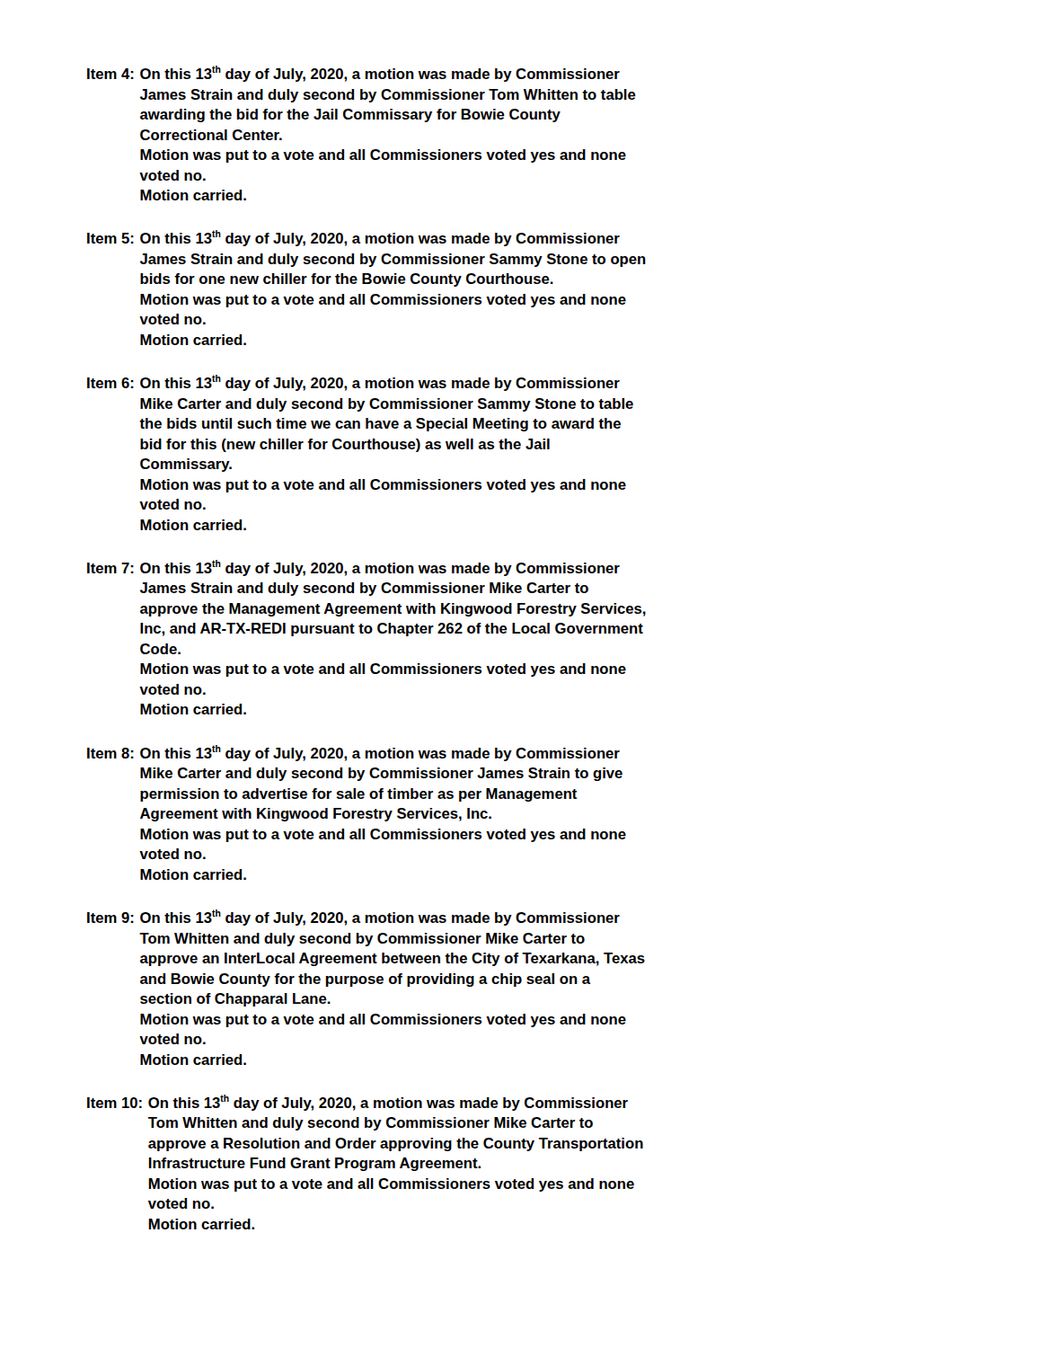Item 4:
On this 13th day of July, 2020, a motion was made by Commissioner James Strain and duly second by Commissioner Tom Whitten to table awarding the bid for the Jail Commissary for Bowie County Correctional Center.
Motion was put to a vote and all Commissioners voted yes and none voted no.
Motion carried.
Item 5:
On this 13th day of July, 2020, a motion was made by Commissioner James Strain and duly second by Commissioner Sammy Stone to open bids for one new chiller for the Bowie County Courthouse.
Motion was put to a vote and all Commissioners voted yes and none voted no.
Motion carried.
Item 6:
On this 13th day of July, 2020, a motion was made by Commissioner Mike Carter and duly second by Commissioner Sammy Stone to table the bids until such time we can have a Special Meeting to award the bid for this (new chiller for Courthouse) as well as the Jail Commissary.
Motion was put to a vote and all Commissioners voted yes and none voted no.
Motion carried.
Item 7:
On this 13th day of July, 2020, a motion was made by Commissioner James Strain and duly second by Commissioner Mike Carter to approve the Management Agreement with Kingwood Forestry Services, Inc, and AR-TX-REDI pursuant to Chapter 262 of the Local Government Code.
Motion was put to a vote and all Commissioners voted yes and none voted no.
Motion carried.
Item 8:
On this 13th day of July, 2020, a motion was made by Commissioner Mike Carter and duly second by Commissioner James Strain to give permission to advertise for sale of timber as per Management Agreement with Kingwood Forestry Services, Inc.
Motion was put to a vote and all Commissioners voted yes and none voted no.
Motion carried.
Item 9:
On this 13th day of July, 2020, a motion was made by Commissioner Tom Whitten and duly second by Commissioner Mike Carter to approve an InterLocal Agreement between the City of Texarkana, Texas and Bowie County for the purpose of providing a chip seal on a section of Chapparal Lane.
Motion was put to a vote and all Commissioners voted yes and none voted no.
Motion carried.
Item 10:
On this 13th day of July, 2020, a motion was made by Commissioner Tom Whitten and duly second by Commissioner Mike Carter to approve a Resolution and Order approving the County Transportation Infrastructure Fund Grant Program Agreement.
Motion was put to a vote and all Commissioners voted yes and none voted no.
Motion carried.